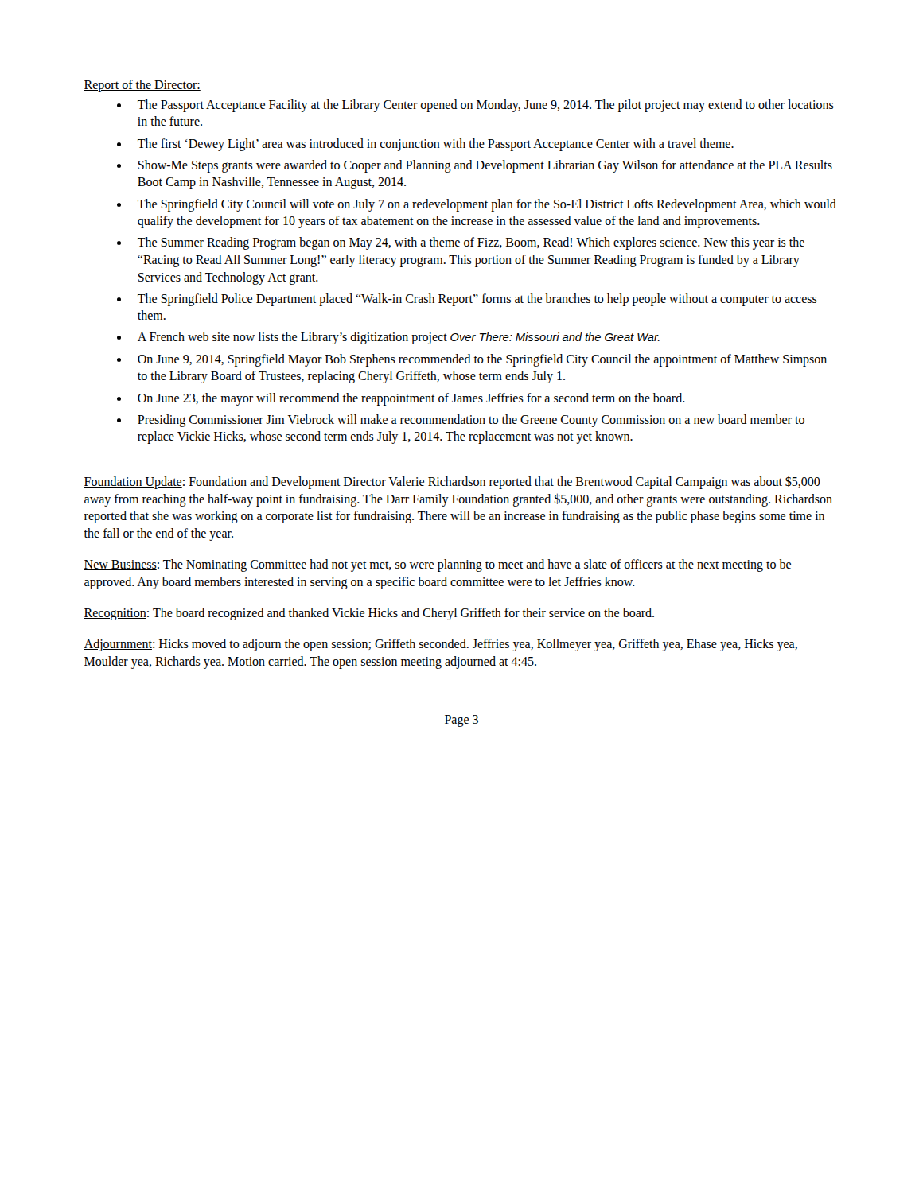Report of the Director:
The Passport Acceptance Facility at the Library Center opened on Monday, June 9, 2014. The pilot project may extend to other locations in the future.
The first ‘Dewey Light’ area was introduced in conjunction with the Passport Acceptance Center with a travel theme.
Show-Me Steps grants were awarded to Cooper and Planning and Development Librarian Gay Wilson for attendance at the PLA Results Boot Camp in Nashville, Tennessee in August, 2014.
The Springfield City Council will vote on July 7 on a redevelopment plan for the So-El District Lofts Redevelopment Area, which would qualify the development for 10 years of tax abatement on the increase in the assessed value of the land and improvements.
The Summer Reading Program began on May 24, with a theme of Fizz, Boom, Read! Which explores science. New this year is the “Racing to Read All Summer Long!” early literacy program. This portion of the Summer Reading Program is funded by a Library Services and Technology Act grant.
The Springfield Police Department placed “Walk-in Crash Report” forms at the branches to help people without a computer to access them.
A French web site now lists the Library’s digitization project Over There: Missouri and the Great War.
On June 9, 2014, Springfield Mayor Bob Stephens recommended to the Springfield City Council the appointment of Matthew Simpson to the Library Board of Trustees, replacing Cheryl Griffeth, whose term ends July 1.
On June 23, the mayor will recommend the reappointment of James Jeffries for a second term on the board.
Presiding Commissioner Jim Viebrock will make a recommendation to the Greene County Commission on a new board member to replace Vickie Hicks, whose second term ends July 1, 2014. The replacement was not yet known.
Foundation Update: Foundation and Development Director Valerie Richardson reported that the Brentwood Capital Campaign was about $5,000 away from reaching the half-way point in fundraising. The Darr Family Foundation granted $5,000, and other grants were outstanding. Richardson reported that she was working on a corporate list for fundraising. There will be an increase in fundraising as the public phase begins some time in the fall or the end of the year.
New Business: The Nominating Committee had not yet met, so were planning to meet and have a slate of officers at the next meeting to be approved. Any board members interested in serving on a specific board committee were to let Jeffries know.
Recognition: The board recognized and thanked Vickie Hicks and Cheryl Griffeth for their service on the board.
Adjournment: Hicks moved to adjourn the open session; Griffeth seconded. Jeffries yea, Kollmeyer yea, Griffeth yea, Ehase yea, Hicks yea, Moulder yea, Richards yea. Motion carried. The open session meeting adjourned at 4:45.
Page 3